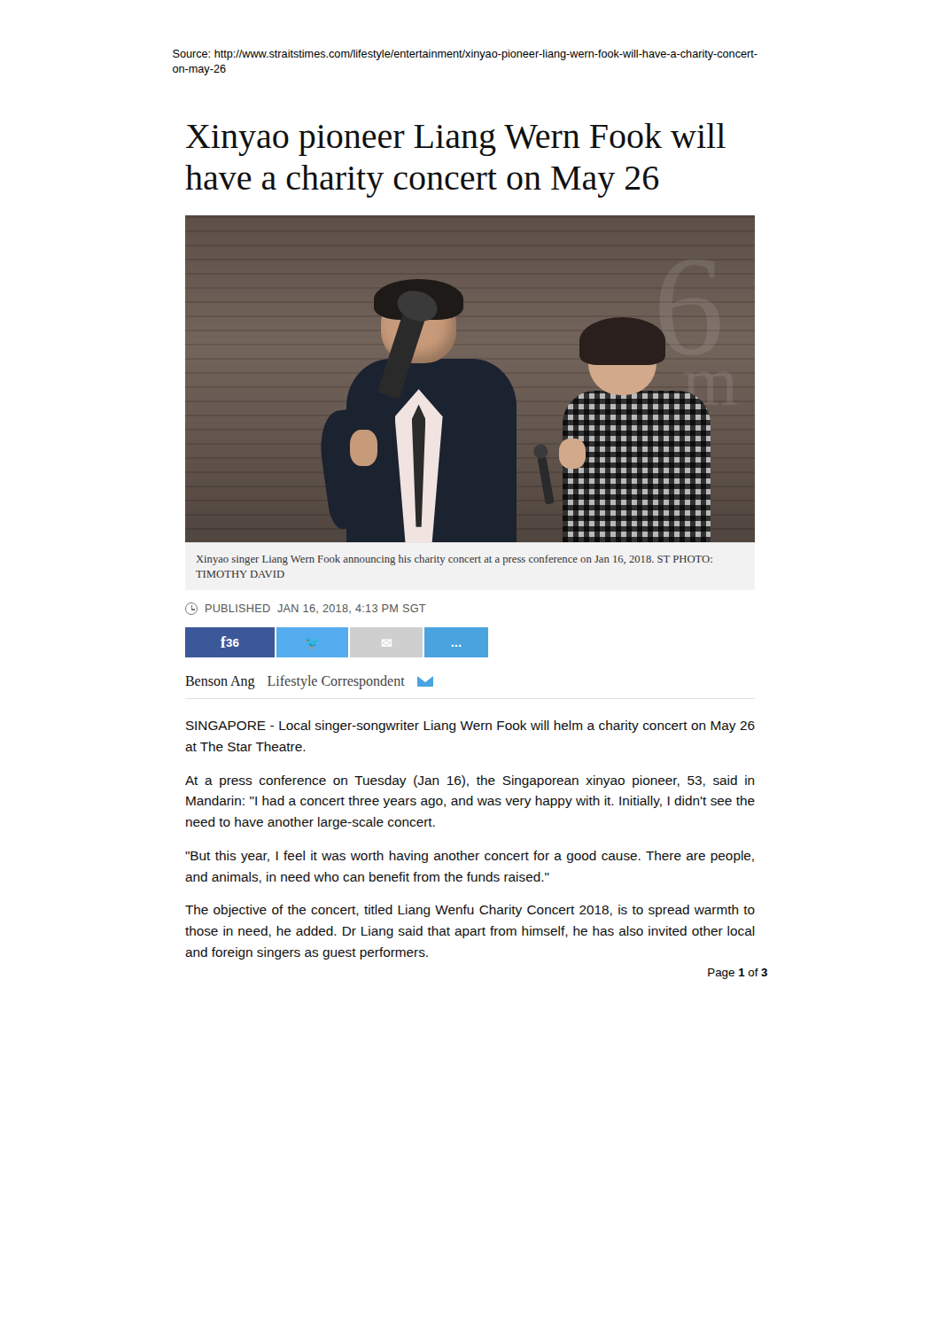Source: http://www.straitstimes.com/lifestyle/entertainment/xinyao-pioneer-liang-wern-fook-will-have-a-charity-concert-on-may-26
Xinyao pioneer Liang Wern Fook will have a charity concert on May 26
6
m
Xinyao singer Liang Wern Fook announcing his charity concert at a press conference on Jan 16, 2018. ST PHOTO: TIMOTHY DAVID
PUBLISHED JAN 16, 2018, 4:13 PM SGT
f 36
🐦
✉
...
Benson Ang Lifestyle Correspondent
SINGAPORE - Local singer-songwriter Liang Wern Fook will helm a charity concert on May 26 at The Star Theatre.
At a press conference on Tuesday (Jan 16), the Singaporean xinyao pioneer, 53, said in Mandarin: "I had a concert three years ago, and was very happy with it. Initially, I didn't see the need to have another large-scale concert.
"But this year, I feel it was worth having another concert for a good cause. There are people, and animals, in need who can benefit from the funds raised."
The objective of the concert, titled Liang Wenfu Charity Concert 2018, is to spread warmth to those in need, he added. Dr Liang said that apart from himself, he has also invited other local and foreign singers as guest performers.
Page 1 of 3